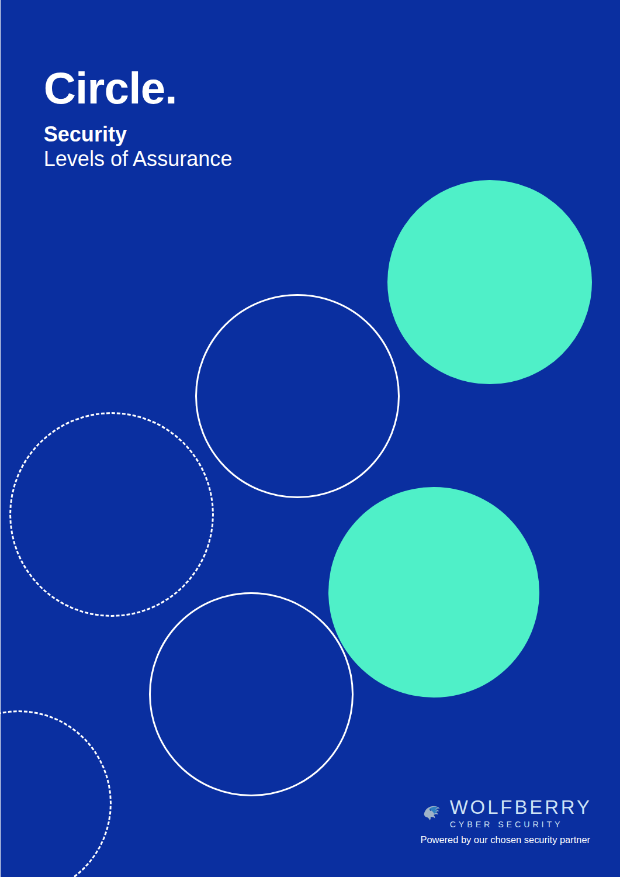Circle.
Security Levels of Assurance
WOLFBERRY CYBER SECURITY
Powered by our chosen security partner